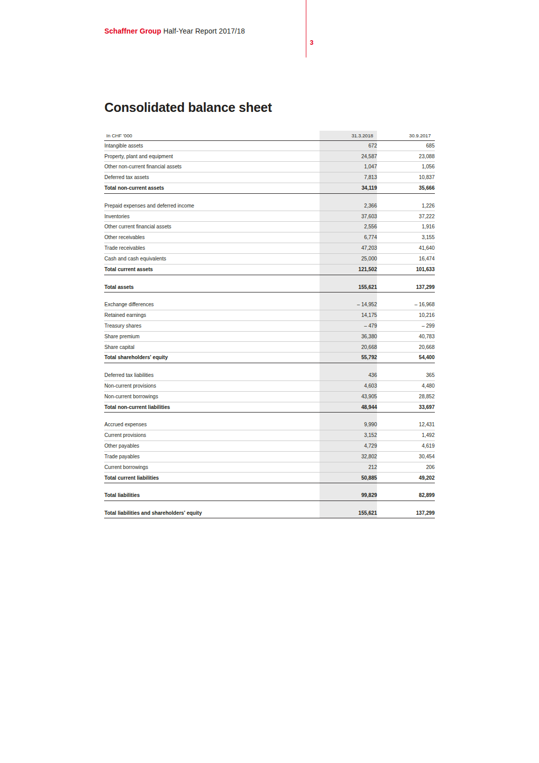Schaffner Group Half-Year Report 2017/18
3
Consolidated balance sheet
| In CHF '000 | 31.3.2018 | 30.9.2017 |
| --- | --- | --- |
| Intangible assets | 672 | 685 |
| Property, plant and equipment | 24,587 | 23,088 |
| Other non-current financial assets | 1,047 | 1,056 |
| Deferred tax assets | 7,813 | 10,837 |
| Total non-current assets | 34,119 | 35,666 |
| Prepaid expenses and deferred income | 2,366 | 1,226 |
| Inventories | 37,603 | 37,222 |
| Other current financial assets | 2,556 | 1,916 |
| Other receivables | 6,774 | 3,155 |
| Trade receivables | 47,203 | 41,640 |
| Cash and cash equivalents | 25,000 | 16,474 |
| Total current assets | 121,502 | 101,633 |
| Total assets | 155,621 | 137,299 |
| Exchange differences | – 14,952 | – 16,968 |
| Retained earnings | 14,175 | 10,216 |
| Treasury shares | – 479 | – 299 |
| Share premium | 36,380 | 40,783 |
| Share capital | 20,668 | 20,668 |
| Total shareholders' equity | 55,792 | 54,400 |
| Deferred tax liabilities | 436 | 365 |
| Non-current provisions | 4,603 | 4,480 |
| Non-current borrowings | 43,905 | 28,852 |
| Total non-current liabilities | 48,944 | 33,697 |
| Accrued expenses | 9,990 | 12,431 |
| Current provisions | 3,152 | 1,492 |
| Other payables | 4,729 | 4,619 |
| Trade payables | 32,802 | 30,454 |
| Current borrowings | 212 | 206 |
| Total current liabilities | 50,885 | 49,202 |
| Total liabilities | 99,829 | 82,899 |
| Total liabilities and shareholders' equity | 155,621 | 137,299 |